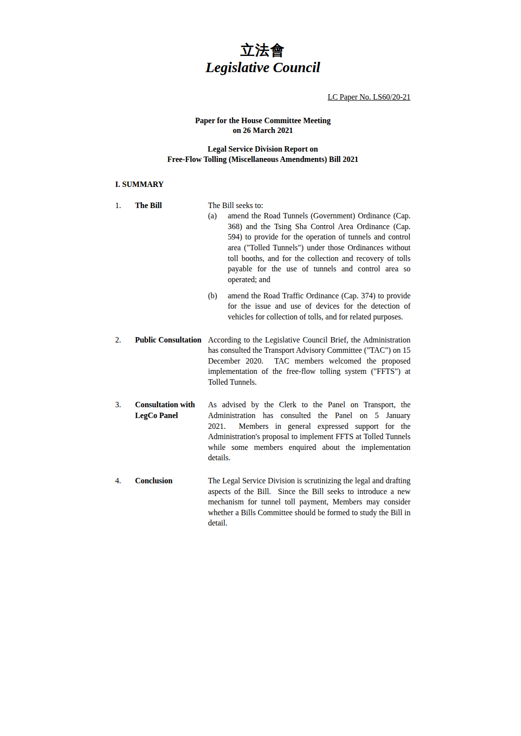立法會
Legislative Council
LC Paper No. LS60/20-21
Paper for the House Committee Meeting
on 26 March 2021
Legal Service Division Report on
Free-Flow Tolling (Miscellaneous Amendments) Bill 2021
I. SUMMARY
| 1. | The Bill | The Bill seeks to: (a) amend the Road Tunnels (Government) Ordinance (Cap. 368) and the Tsing Sha Control Area Ordinance (Cap. 594) to provide for the operation of tunnels and control area ("Tolled Tunnels") under those Ordinances without toll booths, and for the collection and recovery of tolls payable for the use of tunnels and control area so operated; and (b) amend the Road Traffic Ordinance (Cap. 374) to provide for the issue and use of devices for the detection of vehicles for collection of tolls, and for related purposes. |
| 2. | Public Consultation | According to the Legislative Council Brief, the Administration has consulted the Transport Advisory Committee ("TAC") on 15 December 2020. TAC members welcomed the proposed implementation of the free-flow tolling system ("FFTS") at Tolled Tunnels. |
| 3. | Consultation with LegCo Panel | As advised by the Clerk to the Panel on Transport, the Administration has consulted the Panel on 5 January 2021. Members in general expressed support for the Administration's proposal to implement FFTS at Tolled Tunnels while some members enquired about the implementation details. |
| 4. | Conclusion | The Legal Service Division is scrutinizing the legal and drafting aspects of the Bill. Since the Bill seeks to introduce a new mechanism for tunnel toll payment, Members may consider whether a Bills Committee should be formed to study the Bill in detail. |